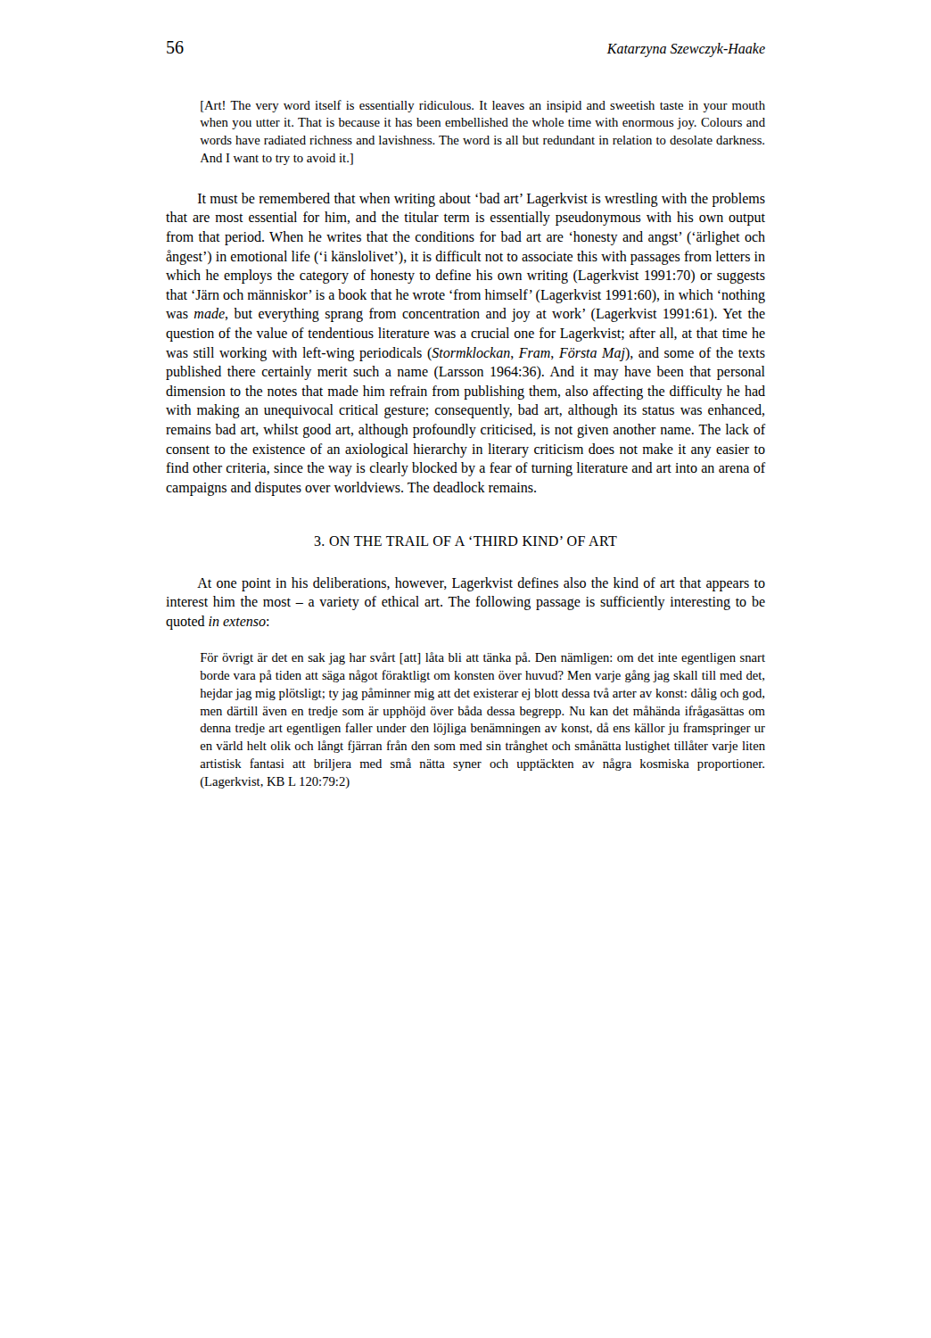56 Katarzyna Szewczyk-Haake
[Art! The very word itself is essentially ridiculous. It leaves an insipid and sweetish taste in your mouth when you utter it. That is because it has been embellished the whole time with enormous joy. Colours and words have radiated richness and lavishness. The word is all but redundant in relation to desolate darkness. And I want to try to avoid it.]
It must be remembered that when writing about ‘bad art’ Lagerkvist is wrestling with the problems that are most essential for him, and the titular term is essentially pseudonymous with his own output from that period. When he writes that the conditions for bad art are ‘honesty and angst’ (‘ärlighet och ångest’) in emotional life (‘i känslolivet’), it is difficult not to associate this with passages from letters in which he employs the category of honesty to define his own writing (Lagerkvist 1991:70) or suggests that ‘Järn och människor’ is a book that he wrote ‘from himself’ (Lagerkvist 1991:60), in which ‘nothing was made, but everything sprang from concentration and joy at work’ (Lagerkvist 1991:61). Yet the question of the value of tendentious literature was a crucial one for Lagerkvist; after all, at that time he was still working with left-wing periodicals (Stormklockan, Fram, Första Maj), and some of the texts published there certainly merit such a name (Larsson 1964:36). And it may have been that personal dimension to the notes that made him refrain from publishing them, also affecting the difficulty he had with making an unequivocal critical gesture; consequently, bad art, although its status was enhanced, remains bad art, whilst good art, although profoundly criticised, is not given another name. The lack of consent to the existence of an axiological hierarchy in literary criticism does not make it any easier to find other criteria, since the way is clearly blocked by a fear of turning literature and art into an arena of campaigns and disputes over worldviews. The deadlock remains.
3. On the trail of a ‘third kind’ of art
At one point in his deliberations, however, Lagerkvist defines also the kind of art that appears to interest him the most – a variety of ethical art. The following passage is sufficiently interesting to be quoted in extenso:
För övrigt är det en sak jag har svårt [att] låta bli att tänka på. Den nämligen: om det inte egentligen snart borde vara på tiden att säga något föraktligt om konsten över huvud? Men varje gång jag skall till med det, hejdar jag mig plötsligt; ty jag påminner mig att det existerar ej blott dessa två arter av konst: dålig och god, men därtill även en tredje som är upphöjd över båda dessa begrepp. Nu kan det måhända ifrågasättas om denna tredje art egentligen faller under den löjliga benämningen av konst, då ens källor ju framspringer ur en värld helt olik och långt fjärran från den som med sin trånghet och smånätta lustighet tillåter varje liten artistisk fantasi att briljera med små nätta syner och upptäckten av några kosmiska proportioner. (Lagerkvist, KB L 120:79:2)